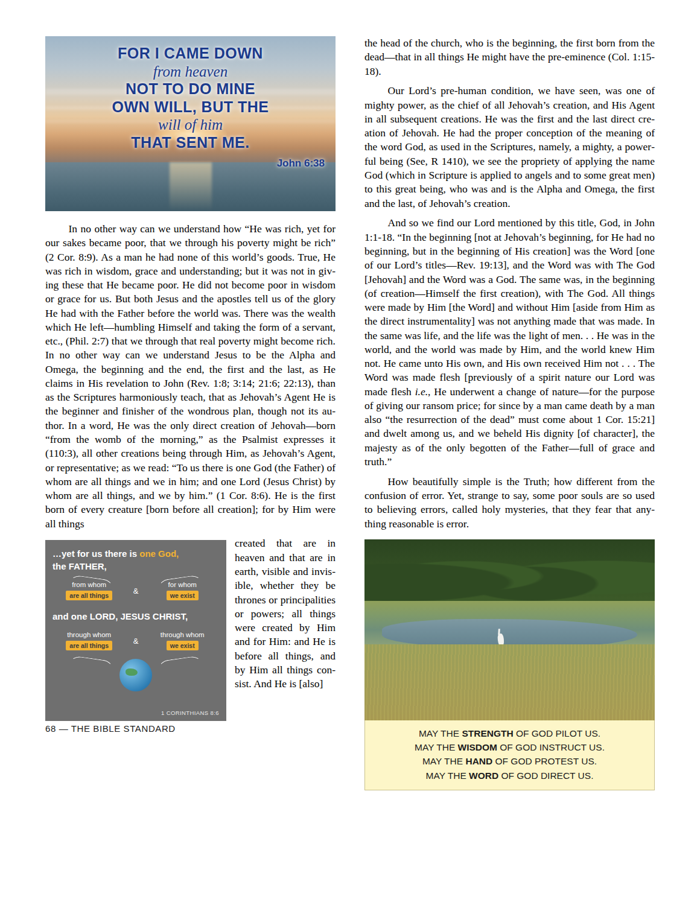FOR I CAME DOWN
from heaven
NOT TO DO MINE
OWN WILL, BUT THE
will of him
THAT SENT ME.
John 6:38
In no other way can we understand how “He was rich, yet for our sakes became poor, that we through his poverty might be rich” (2 Cor. 8:9). As a man he had none of this world’s goods. True, He was rich in wisdom, grace and understanding; but it was not in giving these that He became poor. He did not become poor in wisdom or grace for us. But both Jesus and the apostles tell us of the glory He had with the Father before the world was. There was the wealth which He left—humbling Himself and taking the form of a servant, etc., (Phil. 2:7) that we through that real poverty might become rich. In no other way can we understand Jesus to be the Alpha and Omega, the beginning and the end, the first and the last, as He claims in His revelation to John (Rev. 1:8; 3:14; 21:6; 22:13), than as the Scriptures harmoniously teach, that as Jehovah’s Agent He is the beginner and finisher of the wondrous plan, though not its author. In a word, He was the only direct creation of Jehovah—born “from the womb of the morning,” as the Psalmist expresses it (110:3), all other creations being through Him, as Jehovah’s Agent, or representative; as we read: “To us there is one God (the Father) of whom are all things and we in him; and one Lord (Jesus Christ) by whom are all things, and we by him.” (1 Cor. 8:6). He is the first born of every creature [born before all creation]; for by Him were all things
…yet for us there is one God,
the FATHER,
from whom
are all things
&
for whom
we exist
and one LORD, JESUS CHRIST,
through whom
are all things
&
through whom
we exist
1 CORINTHIANS 8:6
created that are in heaven and that are in earth, visible and invisible, whether they be thrones or principalities or powers; all things were created by Him and for Him: and He is before all things, and by Him all things consist. And He is [also]
68 — THE BIBLE STANDARD
the head of the church, who is the beginning, the first born from the dead—that in all things He might have the pre-eminence (Col. 1:15-18).
Our Lord’s pre-human condition, we have seen, was one of mighty power, as the chief of all Jehovah’s creation, and His Agent in all subsequent creations. He was the first and the last direct creation of Jehovah. He had the proper conception of the meaning of the word God, as used in the Scriptures, namely, a mighty, a powerful being (See, R 1410), we see the propriety of applying the name God (which in Scripture is applied to angels and to some great men) to this great being, who was and is the Alpha and Omega, the first and the last, of Jehovah’s creation.
And so we find our Lord mentioned by this title, God, in John 1:1-18. “In the beginning [not at Jehovah’s beginning, for He had no beginning, but in the beginning of His creation] was the Word [one of our Lord’s titles—Rev. 19:13], and the Word was with The God [Jehovah] and the Word was a God. The same was, in the beginning (of creation—Himself the first creation), with The God. All things were made by Him [the Word] and without Him [aside from Him as the direct instrumentality] was not anything made that was made. In the same was life, and the life was the light of men. . . He was in the world, and the world was made by Him, and the world knew Him not. He came unto His own, and His own received Him not . . . The Word was made flesh [previously of a spirit nature our Lord was made flesh i.e., He underwent a change of nature—for the purpose of giving our ransom price; for since by a man came death by a man also “the resurrection of the dead” must come about 1 Cor. 15:21] and dwelt among us, and we beheld His dignity [of character], the majesty as of the only begotten of the Father—full of grace and truth.”
How beautifully simple is the Truth; how different from the confusion of error. Yet, strange to say, some poor souls are so used to believing errors, called holy mysteries, that they fear that anything reasonable is error.
MAY THE STRENGTH OF GOD PILOT US.
MAY THE WISDOM OF GOD INSTRUCT US.
MAY THE HAND OF GOD PROTEST US.
MAY THE WORD OF GOD DIRECT US.